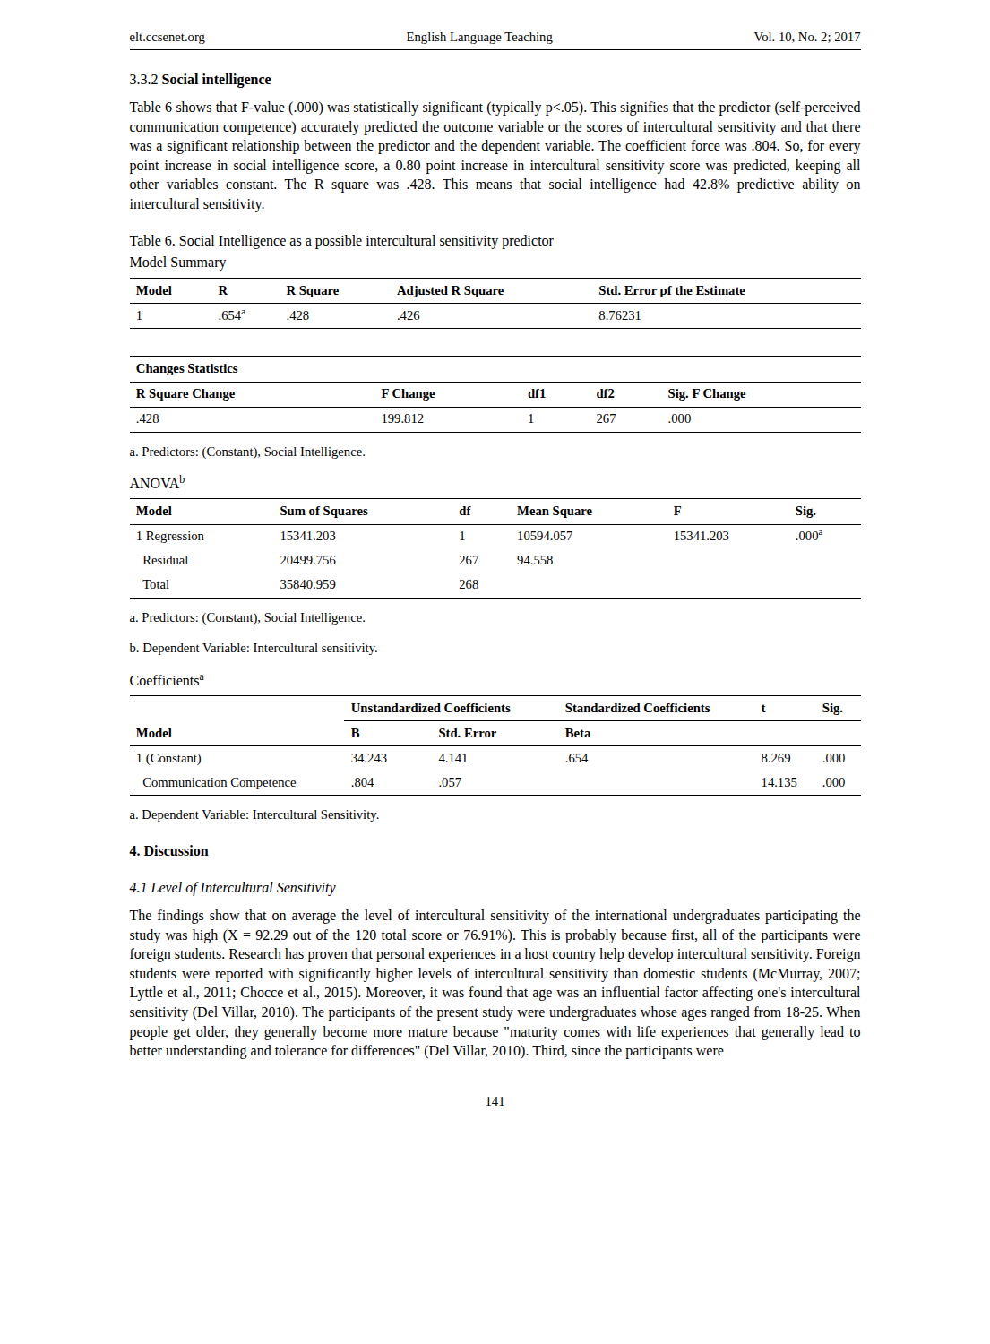elt.ccsenet.org English Language Teaching Vol. 10, No. 2; 2017
3.3.2 Social intelligence
Table 6 shows that F-value (.000) was statistically significant (typically p<.05). This signifies that the predictor (self-perceived communication competence) accurately predicted the outcome variable or the scores of intercultural sensitivity and that there was a significant relationship between the predictor and the dependent variable. The coefficient force was .804. So, for every point increase in social intelligence score, a 0.80 point increase in intercultural sensitivity score was predicted, keeping all other variables constant. The R square was .428. This means that social intelligence had 42.8% predictive ability on intercultural sensitivity.
Table 6. Social Intelligence as a possible intercultural sensitivity predictor
Model Summary
| Model | R | R Square | Adjusted R Square | Std. Error pf the Estimate |
| --- | --- | --- | --- | --- |
| 1 | .654 a | .428 | .426 | 8.76231 |
| Changes Statistics |
| --- |
| R Square Change | F Change | df1 | df2 | Sig. F Change |
| .428 | 199.812 | 1 | 267 | .000 |
a. Predictors: (Constant), Social Intelligence.
ANOVAb
| Model | Sum of Squares | df | Mean Square | F | Sig. |
| --- | --- | --- | --- | --- | --- |
| 1 Regression | 15341.203 | 1 | 10594.057 | 15341.203 | .000 a |
| Residual | 20499.756 | 267 | 94.558 | | |
| Total | 35840.959 | 268 | | | |
a. Predictors: (Constant), Social Intelligence.
b. Dependent Variable: Intercultural sensitivity.
Coefficientsa
| Model | Unstandardized Coefficients | Standardized Coefficients | t | Sig. |
| --- | --- | --- | --- | --- |
| B | Std. Error | Beta | | |
| 1 (Constant) | 34.243 | 4.141 | .654 | 8.269 | .000 |
| Communication Competence | .804 | .057 | | 14.135 | .000 |
a. Dependent Variable: Intercultural Sensitivity.
4. Discussion
4.1 Level of Intercultural Sensitivity
The findings show that on average the level of intercultural sensitivity of the international undergraduates participating the study was high (X = 92.29 out of the 120 total score or 76.91%). This is probably because first, all of the participants were foreign students. Research has proven that personal experiences in a host country help develop intercultural sensitivity. Foreign students were reported with significantly higher levels of intercultural sensitivity than domestic students (McMurray, 2007; Lyttle et al., 2011; Chocce et al., 2015). Moreover, it was found that age was an influential factor affecting one's intercultural sensitivity (Del Villar, 2010). The participants of the present study were undergraduates whose ages ranged from 18-25. When people get older, they generally become more mature because "maturity comes with life experiences that generally lead to better understanding and tolerance for differences" (Del Villar, 2010). Third, since the participants were
141